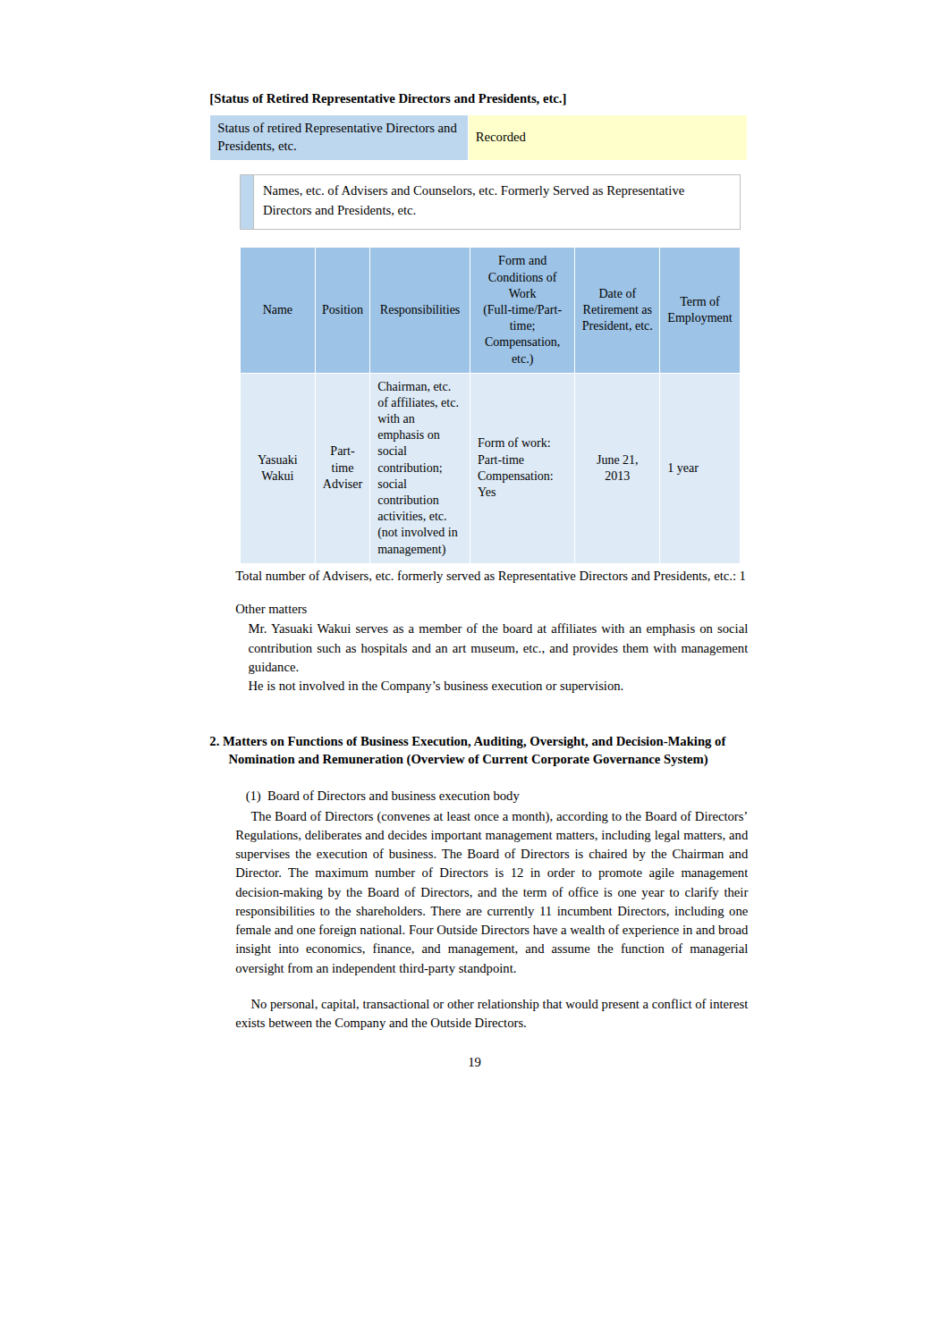[Status of Retired Representative Directors and Presidents, etc.]
| Status of retired Representative Directors and Presidents, etc. | Recorded |
| | Names, etc. of Advisers and Counselors, etc. Formerly Served as Representative Directors and Presidents, etc. |
| Name | Position | Responsibilities | Form and Conditions of Work (Full-time/Part-time; Compensation, etc.) | Date of Retirement as President, etc. | Term of Employment |
| --- | --- | --- | --- | --- | --- |
| Yasuaki Wakui | Part-time Adviser | Chairman, etc. of affiliates, etc. with an emphasis on social contribution; social contribution activities, etc. (not involved in management) | Form of work: Part-time Compensation: Yes | June 21, 2013 | 1 year |
Total number of Advisers, etc. formerly served as Representative Directors and Presidents, etc.: 1
Other matters
Mr. Yasuaki Wakui serves as a member of the board at affiliates with an emphasis on social contribution such as hospitals and an art museum, etc., and provides them with management guidance.
He is not involved in the Company’s business execution or supervision.
2. Matters on Functions of Business Execution, Auditing, Oversight, and Decision-Making of Nomination and Remuneration (Overview of Current Corporate Governance System)
(1) Board of Directors and business execution body
The Board of Directors (convenes at least once a month), according to the Board of Directors’ Regulations, deliberates and decides important management matters, including legal matters, and supervises the execution of business. The Board of Directors is chaired by the Chairman and Director. The maximum number of Directors is 12 in order to promote agile management decision-making by the Board of Directors, and the term of office is one year to clarify their responsibilities to the shareholders. There are currently 11 incumbent Directors, including one female and one foreign national. Four Outside Directors have a wealth of experience in and broad insight into economics, finance, and management, and assume the function of managerial oversight from an independent third-party standpoint.
No personal, capital, transactional or other relationship that would present a conflict of interest exists between the Company and the Outside Directors.
19